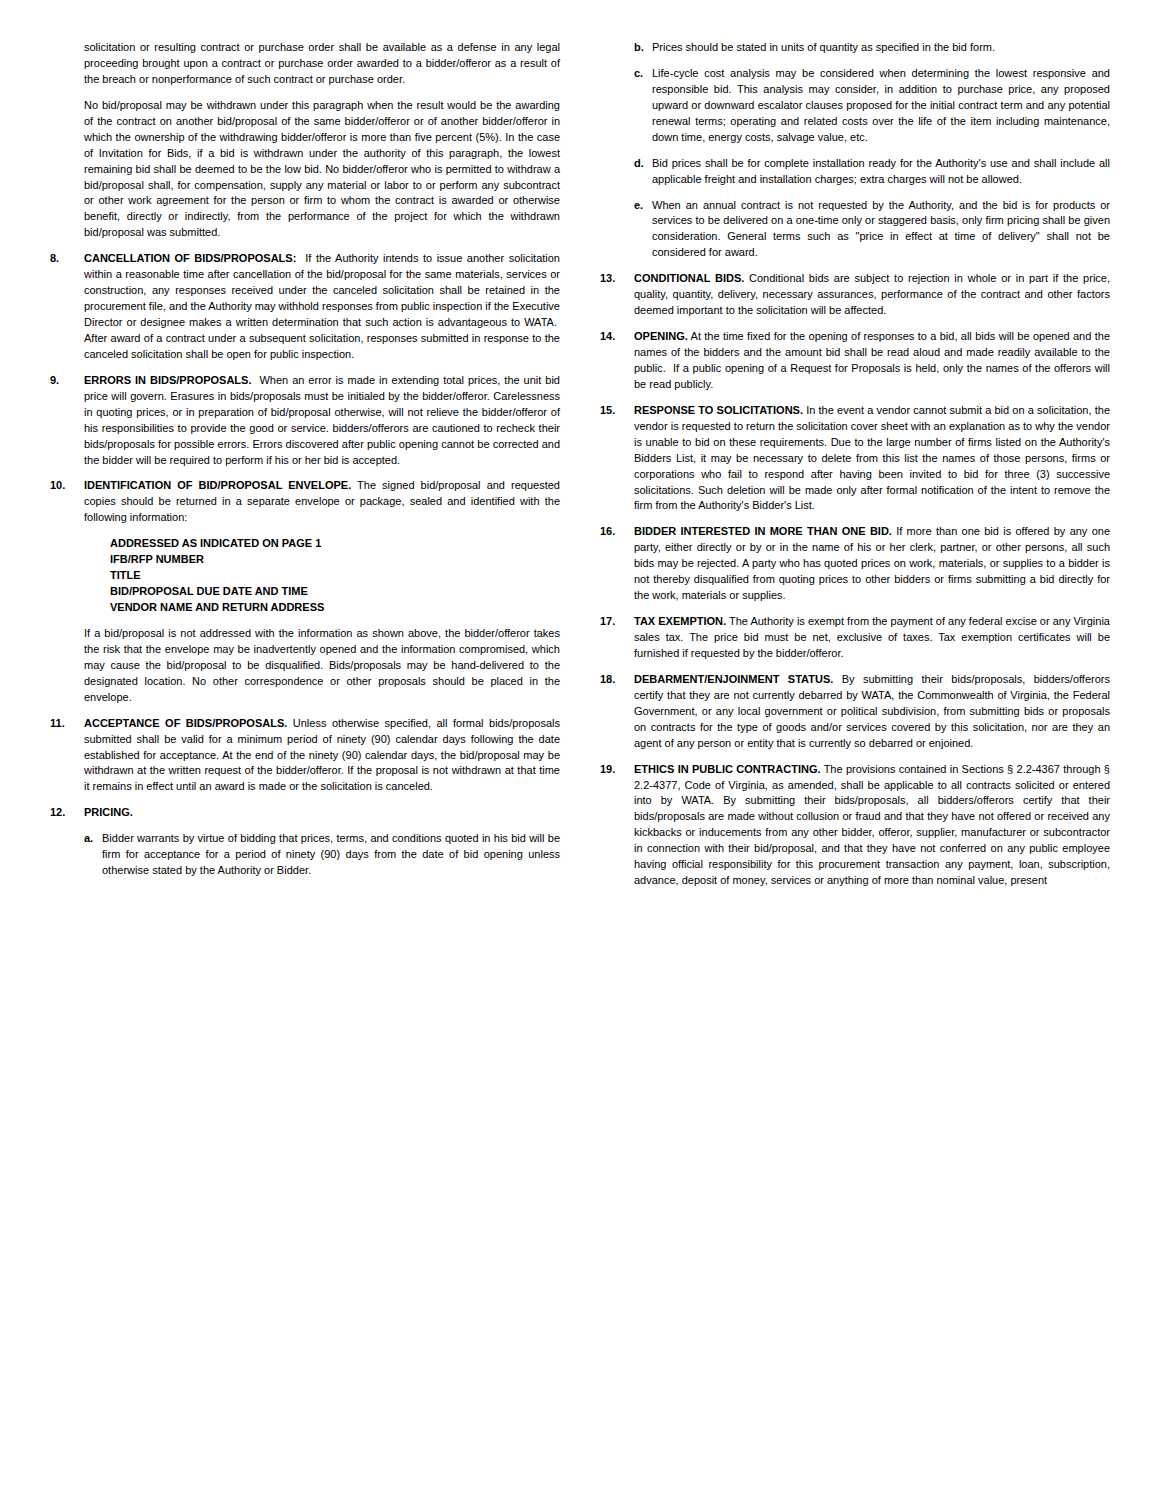solicitation or resulting contract or purchase order shall be available as a defense in any legal proceeding brought upon a contract or purchase order awarded to a bidder/offeror as a result of the breach or nonperformance of such contract or purchase order.
No bid/proposal may be withdrawn under this paragraph when the result would be the awarding of the contract on another bid/proposal of the same bidder/offeror or of another bidder/offeror in which the ownership of the withdrawing bidder/offeror is more than five percent (5%). In the case of Invitation for Bids, if a bid is withdrawn under the authority of this paragraph, the lowest remaining bid shall be deemed to be the low bid. No bidder/offeror who is permitted to withdraw a bid/proposal shall, for compensation, supply any material or labor to or perform any subcontract or other work agreement for the person or firm to whom the contract is awarded or otherwise benefit, directly or indirectly, from the performance of the project for which the withdrawn bid/proposal was submitted.
8. CANCELLATION OF BIDS/PROPOSALS: If the Authority intends to issue another solicitation within a reasonable time after cancellation of the bid/proposal for the same materials, services or construction, any responses received under the canceled solicitation shall be retained in the procurement file, and the Authority may withhold responses from public inspection if the Executive Director or designee makes a written determination that such action is advantageous to WATA. After award of a contract under a subsequent solicitation, responses submitted in response to the canceled solicitation shall be open for public inspection.
9. ERRORS IN BIDS/PROPOSALS. When an error is made in extending total prices, the unit bid price will govern. Erasures in bids/proposals must be initialed by the bidder/offeror. Carelessness in quoting prices, or in preparation of bid/proposal otherwise, will not relieve the bidder/offeror of his responsibilities to provide the good or service. bidders/offerors are cautioned to recheck their bids/proposals for possible errors. Errors discovered after public opening cannot be corrected and the bidder will be required to perform if his or her bid is accepted.
10. IDENTIFICATION OF BID/PROPOSAL ENVELOPE. The signed bid/proposal and requested copies should be returned in a separate envelope or package, sealed and identified with the following information:
ADDRESSED AS INDICATED ON PAGE 1
IFB/RFP NUMBER
TITLE
BID/PROPOSAL DUE DATE AND TIME
VENDOR NAME AND RETURN ADDRESS
If a bid/proposal is not addressed with the information as shown above, the bidder/offeror takes the risk that the envelope may be inadvertently opened and the information compromised, which may cause the bid/proposal to be disqualified. Bids/proposals may be hand-delivered to the designated location. No other correspondence or other proposals should be placed in the envelope.
11. ACCEPTANCE OF BIDS/PROPOSALS. Unless otherwise specified, all formal bids/proposals submitted shall be valid for a minimum period of ninety (90) calendar days following the date established for acceptance. At the end of the ninety (90) calendar days, the bid/proposal may be withdrawn at the written request of the bidder/offeror. If the proposal is not withdrawn at that time it remains in effect until an award is made or the solicitation is canceled.
12. PRICING.
a. Bidder warrants by virtue of bidding that prices, terms, and conditions quoted in his bid will be firm for acceptance for a period of ninety (90) days from the date of bid opening unless otherwise stated by the Authority or Bidder.
b. Prices should be stated in units of quantity as specified in the bid form.
c. Life-cycle cost analysis may be considered when determining the lowest responsive and responsible bid. This analysis may consider, in addition to purchase price, any proposed upward or downward escalator clauses proposed for the initial contract term and any potential renewal terms; operating and related costs over the life of the item including maintenance, down time, energy costs, salvage value, etc.
d. Bid prices shall be for complete installation ready for the Authority's use and shall include all applicable freight and installation charges; extra charges will not be allowed.
e. When an annual contract is not requested by the Authority, and the bid is for products or services to be delivered on a one-time only or staggered basis, only firm pricing shall be given consideration. General terms such as "price in effect at time of delivery" shall not be considered for award.
13. CONDITIONAL BIDS. Conditional bids are subject to rejection in whole or in part if the price, quality, quantity, delivery, necessary assurances, performance of the contract and other factors deemed important to the solicitation will be affected.
14. OPENING. At the time fixed for the opening of responses to a bid, all bids will be opened and the names of the bidders and the amount bid shall be read aloud and made readily available to the public. If a public opening of a Request for Proposals is held, only the names of the offerors will be read publicly.
15. RESPONSE TO SOLICITATIONS. In the event a vendor cannot submit a bid on a solicitation, the vendor is requested to return the solicitation cover sheet with an explanation as to why the vendor is unable to bid on these requirements. Due to the large number of firms listed on the Authority's Bidders List, it may be necessary to delete from this list the names of those persons, firms or corporations who fail to respond after having been invited to bid for three (3) successive solicitations. Such deletion will be made only after formal notification of the intent to remove the firm from the Authority's Bidder's List.
16. BIDDER INTERESTED IN MORE THAN ONE BID. If more than one bid is offered by any one party, either directly or by or in the name of his or her clerk, partner, or other persons, all such bids may be rejected. A party who has quoted prices on work, materials, or supplies to a bidder is not thereby disqualified from quoting prices to other bidders or firms submitting a bid directly for the work, materials or supplies.
17. TAX EXEMPTION. The Authority is exempt from the payment of any federal excise or any Virginia sales tax. The price bid must be net, exclusive of taxes. Tax exemption certificates will be furnished if requested by the bidder/offeror.
18. DEBARMENT/ENJOINMENT STATUS. By submitting their bids/proposals, bidders/offerors certify that they are not currently debarred by WATA, the Commonwealth of Virginia, the Federal Government, or any local government or political subdivision, from submitting bids or proposals on contracts for the type of goods and/or services covered by this solicitation, nor are they an agent of any person or entity that is currently so debarred or enjoined.
19. ETHICS IN PUBLIC CONTRACTING. The provisions contained in Sections § 2.2-4367 through § 2.2-4377, Code of Virginia, as amended, shall be applicable to all contracts solicited or entered into by WATA. By submitting their bids/proposals, all bidders/offerors certify that their bids/proposals are made without collusion or fraud and that they have not offered or received any kickbacks or inducements from any other bidder, offeror, supplier, manufacturer or subcontractor in connection with their bid/proposal, and that they have not conferred on any public employee having official responsibility for this procurement transaction any payment, loan, subscription, advance, deposit of money, services or anything of more than nominal value, present